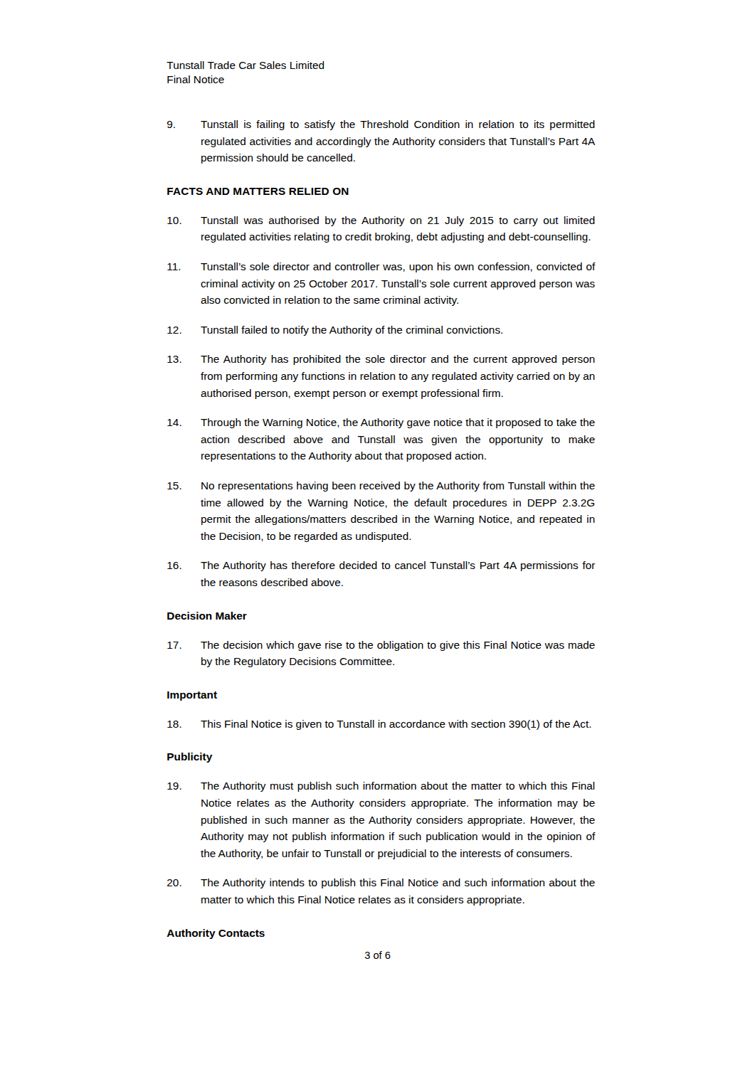Tunstall Trade Car Sales Limited
Final Notice
9. Tunstall is failing to satisfy the Threshold Condition in relation to its permitted regulated activities and accordingly the Authority considers that Tunstall’s Part 4A permission should be cancelled.
FACTS AND MATTERS RELIED ON
10. Tunstall was authorised by the Authority on 21 July 2015 to carry out limited regulated activities relating to credit broking, debt adjusting and debt-counselling.
11. Tunstall’s sole director and controller was, upon his own confession, convicted of criminal activity on 25 October 2017. Tunstall’s sole current approved person was also convicted in relation to the same criminal activity.
12. Tunstall failed to notify the Authority of the criminal convictions.
13. The Authority has prohibited the sole director and the current approved person from performing any functions in relation to any regulated activity carried on by an authorised person, exempt person or exempt professional firm.
14. Through the Warning Notice, the Authority gave notice that it proposed to take the action described above and Tunstall was given the opportunity to make representations to the Authority about that proposed action.
15. No representations having been received by the Authority from Tunstall within the time allowed by the Warning Notice, the default procedures in DEPP 2.3.2G permit the allegations/matters described in the Warning Notice, and repeated in the Decision, to be regarded as undisputed.
16. The Authority has therefore decided to cancel Tunstall’s Part 4A permissions for the reasons described above.
Decision Maker
17. The decision which gave rise to the obligation to give this Final Notice was made by the Regulatory Decisions Committee.
Important
18. This Final Notice is given to Tunstall in accordance with section 390(1) of the Act.
Publicity
19. The Authority must publish such information about the matter to which this Final Notice relates as the Authority considers appropriate. The information may be published in such manner as the Authority considers appropriate. However, the Authority may not publish information if such publication would in the opinion of the Authority, be unfair to Tunstall or prejudicial to the interests of consumers.
20. The Authority intends to publish this Final Notice and such information about the matter to which this Final Notice relates as it considers appropriate.
Authority Contacts
3 of 6